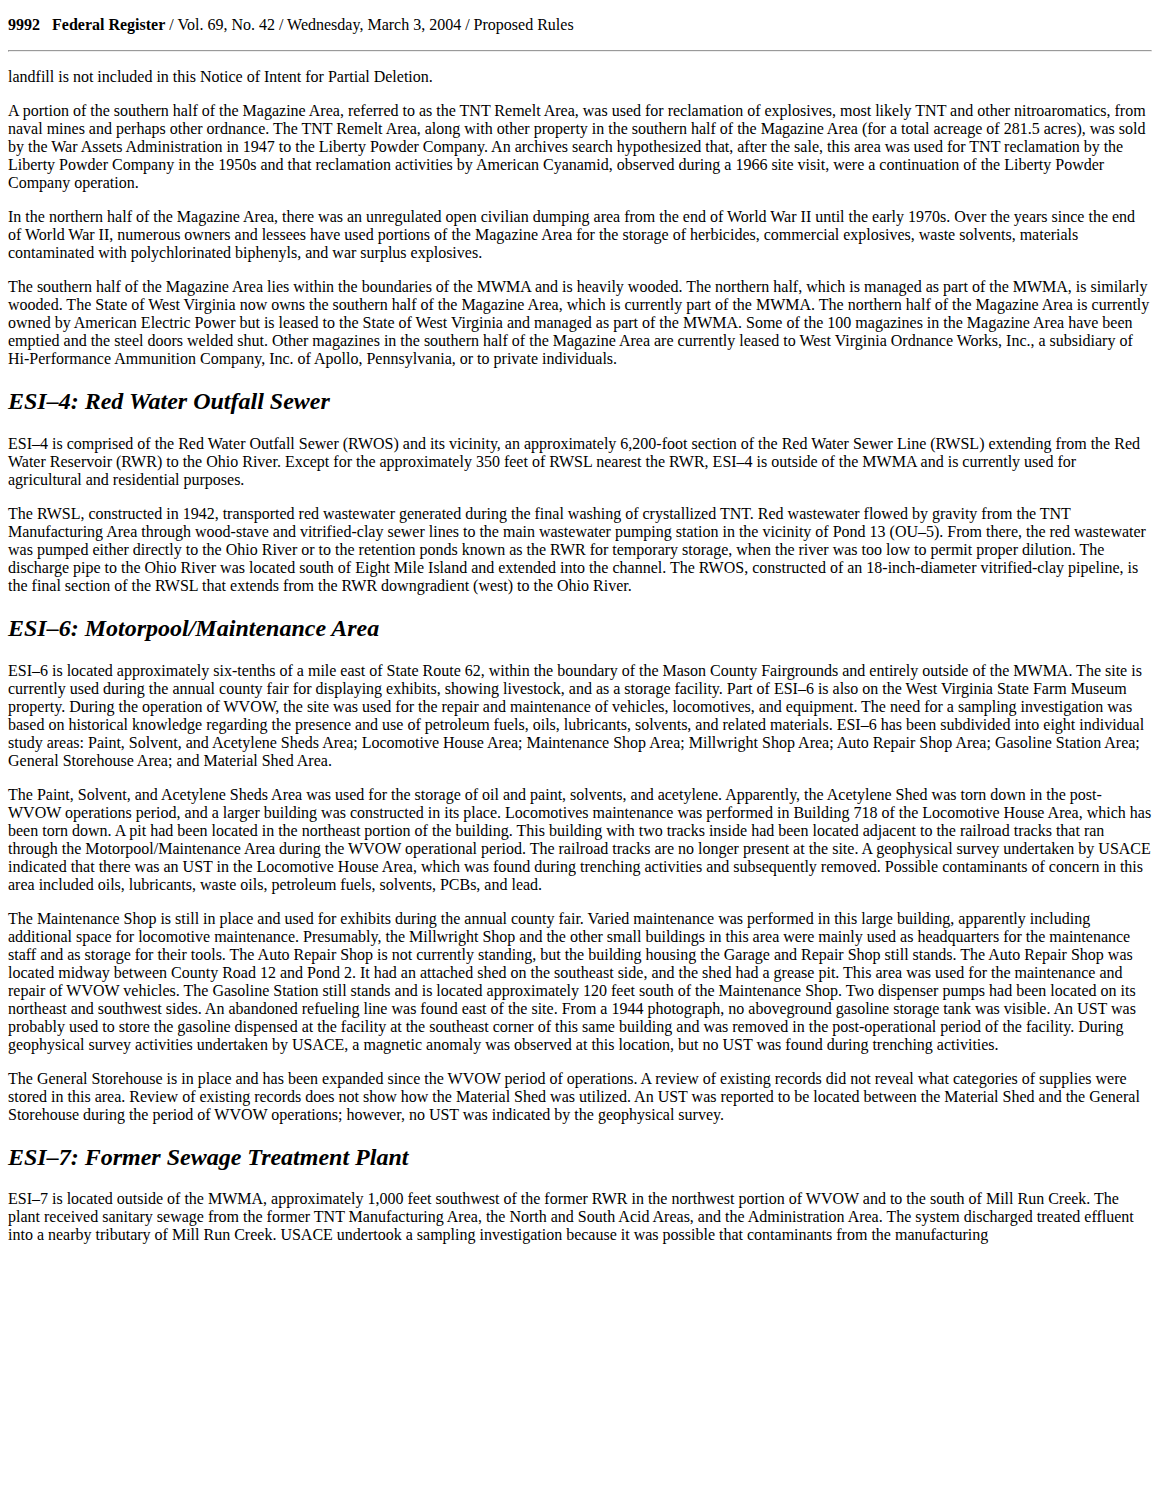9992 Federal Register / Vol. 69, No. 42 / Wednesday, March 3, 2004 / Proposed Rules
landfill is not included in this Notice of Intent for Partial Deletion.
A portion of the southern half of the Magazine Area, referred to as the TNT Remelt Area, was used for reclamation of explosives, most likely TNT and other nitroaromatics, from naval mines and perhaps other ordnance. The TNT Remelt Area, along with other property in the southern half of the Magazine Area (for a total acreage of 281.5 acres), was sold by the War Assets Administration in 1947 to the Liberty Powder Company. An archives search hypothesized that, after the sale, this area was used for TNT reclamation by the Liberty Powder Company in the 1950s and that reclamation activities by American Cyanamid, observed during a 1966 site visit, were a continuation of the Liberty Powder Company operation.
In the northern half of the Magazine Area, there was an unregulated open civilian dumping area from the end of World War II until the early 1970s. Over the years since the end of World War II, numerous owners and lessees have used portions of the Magazine Area for the storage of herbicides, commercial explosives, waste solvents, materials contaminated with polychlorinated biphenyls, and war surplus explosives.
The southern half of the Magazine Area lies within the boundaries of the MWMA and is heavily wooded. The northern half, which is managed as part of the MWMA, is similarly wooded. The State of West Virginia now owns the southern half of the Magazine Area, which is currently part of the MWMA. The northern half of the Magazine Area is currently owned by American Electric Power but is leased to the State of West Virginia and managed as part of the MWMA. Some of the 100 magazines in the Magazine Area have been emptied and the steel doors welded shut. Other magazines in the southern half of the Magazine Area are currently leased to West Virginia Ordnance Works, Inc., a subsidiary of Hi-Performance Ammunition Company, Inc. of Apollo, Pennsylvania, or to private individuals.
ESI–4: Red Water Outfall Sewer
ESI–4 is comprised of the Red Water Outfall Sewer (RWOS) and its vicinity, an approximately 6,200-foot section of the Red Water Sewer Line (RWSL) extending from the Red Water Reservoir (RWR) to the Ohio River. Except for the approximately 350 feet of RWSL nearest the RWR, ESI–4 is outside of the MWMA and is currently used for agricultural and residential purposes.
The RWSL, constructed in 1942, transported red wastewater generated during the final washing of crystallized TNT. Red wastewater flowed by gravity from the TNT Manufacturing Area through wood-stave and vitrified-clay sewer lines to the main wastewater pumping station in the vicinity of Pond 13 (OU–5). From there, the red wastewater was pumped either directly to the Ohio River or to the retention ponds known as the RWR for temporary storage, when the river was too low to permit proper dilution. The discharge pipe to the Ohio River was located south of Eight Mile Island and extended into the channel. The RWOS, constructed of an 18-inch-diameter vitrified-clay pipeline, is the final section of the RWSL that extends from the RWR downgradient (west) to the Ohio River.
ESI–6: Motorpool/Maintenance Area
ESI–6 is located approximately six-tenths of a mile east of State Route 62, within the boundary of the Mason County Fairgrounds and entirely outside of the MWMA. The site is currently used during the annual county fair for displaying exhibits, showing livestock, and as a storage facility. Part of ESI–6 is also on the West Virginia State Farm Museum property. During the operation of WVOW, the site was used for the repair and maintenance of vehicles, locomotives, and equipment. The need for a sampling investigation was based on historical knowledge regarding the presence and use of petroleum fuels, oils, lubricants, solvents, and related materials. ESI–6 has been subdivided into eight individual study areas: Paint, Solvent, and Acetylene Sheds Area; Locomotive House Area; Maintenance Shop Area; Millwright Shop Area; Auto Repair Shop Area; Gasoline Station Area; General Storehouse Area; and Material Shed Area.
The Paint, Solvent, and Acetylene Sheds Area was used for the storage of oil and paint, solvents, and acetylene. Apparently, the Acetylene Shed was torn down in the post-WVOW operations period, and a larger building was constructed in its place. Locomotives maintenance was performed in Building 718 of the Locomotive House Area, which has been torn down. A pit had been located in the northeast portion of the building. This building with two tracks inside had been located adjacent to the railroad tracks that ran through the Motorpool/Maintenance Area during the WVOW operational period. The railroad tracks are no longer present at the site. A geophysical survey undertaken by USACE indicated that there was an UST in the Locomotive House Area, which was found during trenching activities and subsequently removed. Possible contaminants of concern in this area included oils, lubricants, waste oils, petroleum fuels, solvents, PCBs, and lead.
The Maintenance Shop is still in place and used for exhibits during the annual county fair. Varied maintenance was performed in this large building, apparently including additional space for locomotive maintenance. Presumably, the Millwright Shop and the other small buildings in this area were mainly used as headquarters for the maintenance staff and as storage for their tools. The Auto Repair Shop is not currently standing, but the building housing the Garage and Repair Shop still stands. The Auto Repair Shop was located midway between County Road 12 and Pond 2. It had an attached shed on the southeast side, and the shed had a grease pit. This area was used for the maintenance and repair of WVOW vehicles. The Gasoline Station still stands and is located approximately 120 feet south of the Maintenance Shop. Two dispenser pumps had been located on its northeast and southwest sides. An abandoned refueling line was found east of the site. From a 1944 photograph, no aboveground gasoline storage tank was visible. An UST was probably used to store the gasoline dispensed at the facility at the southeast corner of this same building and was removed in the post-operational period of the facility. During geophysical survey activities undertaken by USACE, a magnetic anomaly was observed at this location, but no UST was found during trenching activities.
The General Storehouse is in place and has been expanded since the WVOW period of operations. A review of existing records did not reveal what categories of supplies were stored in this area. Review of existing records does not show how the Material Shed was utilized. An UST was reported to be located between the Material Shed and the General Storehouse during the period of WVOW operations; however, no UST was indicated by the geophysical survey.
ESI–7: Former Sewage Treatment Plant
ESI–7 is located outside of the MWMA, approximately 1,000 feet southwest of the former RWR in the northwest portion of WVOW and to the south of Mill Run Creek. The plant received sanitary sewage from the former TNT Manufacturing Area, the North and South Acid Areas, and the Administration Area. The system discharged treated effluent into a nearby tributary of Mill Run Creek. USACE undertook a sampling investigation because it was possible that contaminants from the manufacturing